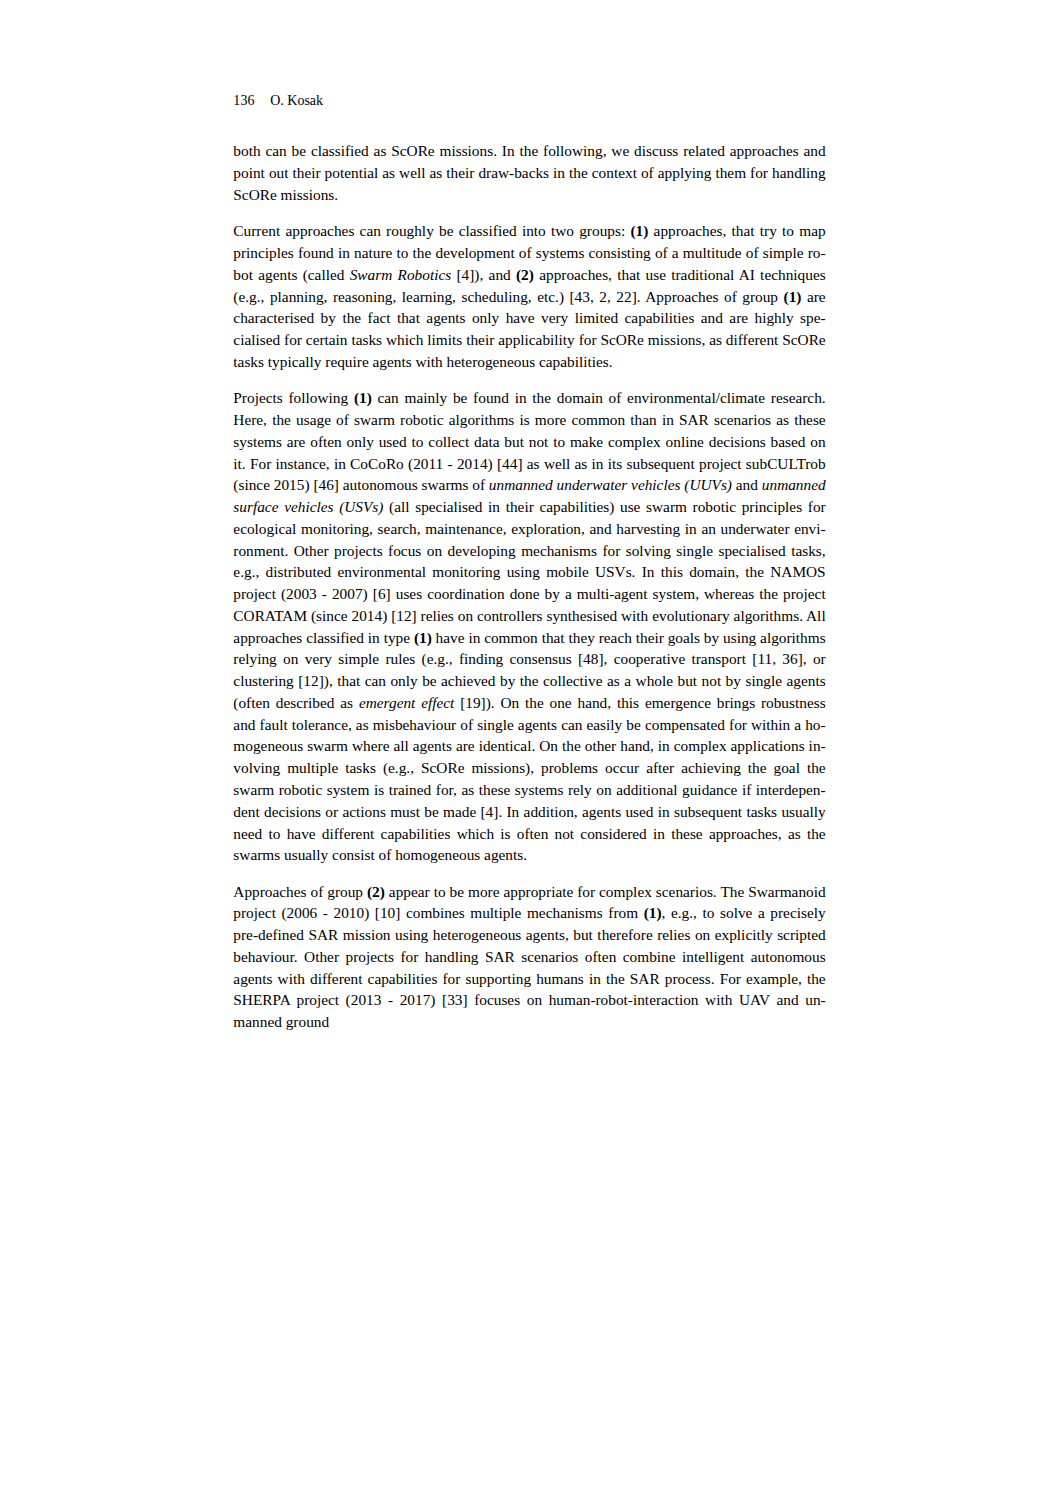136 O. Kosak
both can be classified as ScORe missions. In the following, we discuss related approaches and point out their potential as well as their draw-backs in the context of applying them for handling ScORe missions.
Current approaches can roughly be classified into two groups: (1) approaches, that try to map principles found in nature to the development of systems consisting of a multitude of simple robot agents (called Swarm Robotics [4]), and (2) approaches, that use traditional AI techniques (e.g., planning, reasoning, learning, scheduling, etc.) [43, 2, 22]. Approaches of group (1) are characterised by the fact that agents only have very limited capabilities and are highly specialised for certain tasks which limits their applicability for ScORe missions, as different ScORe tasks typically require agents with heterogeneous capabilities.
Projects following (1) can mainly be found in the domain of environmental/climate research. Here, the usage of swarm robotic algorithms is more common than in SAR scenarios as these systems are often only used to collect data but not to make complex online decisions based on it. For instance, in CoCoRo (2011 - 2014) [44] as well as in its subsequent project subCULTrob (since 2015) [46] autonomous swarms of unmanned underwater vehicles (UUVs) and unmanned surface vehicles (USVs) (all specialised in their capabilities) use swarm robotic principles for ecological monitoring, search, maintenance, exploration, and harvesting in an underwater environment. Other projects focus on developing mechanisms for solving single specialised tasks, e.g., distributed environmental monitoring using mobile USVs. In this domain, the NAMOS project (2003 - 2007) [6] uses coordination done by a multi-agent system, whereas the project CORATAM (since 2014) [12] relies on controllers synthesised with evolutionary algorithms. All approaches classified in type (1) have in common that they reach their goals by using algorithms relying on very simple rules (e.g., finding consensus [48], cooperative transport [11, 36], or clustering [12]), that can only be achieved by the collective as a whole but not by single agents (often described as emergent effect [19]). On the one hand, this emergence brings robustness and fault tolerance, as misbehaviour of single agents can easily be compensated for within a homogeneous swarm where all agents are identical. On the other hand, in complex applications involving multiple tasks (e.g., ScORe missions), problems occur after achieving the goal the swarm robotic system is trained for, as these systems rely on additional guidance if interdependent decisions or actions must be made [4]. In addition, agents used in subsequent tasks usually need to have different capabilities which is often not considered in these approaches, as the swarms usually consist of homogeneous agents.
Approaches of group (2) appear to be more appropriate for complex scenarios. The Swarmanoid project (2006 - 2010) [10] combines multiple mechanisms from (1), e.g., to solve a precisely pre-defined SAR mission using heterogeneous agents, but therefore relies on explicitly scripted behaviour. Other projects for handling SAR scenarios often combine intelligent autonomous agents with different capabilities for supporting humans in the SAR process. For example, the SHERPA project (2013 - 2017) [33] focuses on human-robot-interaction with UAV and unmanned ground